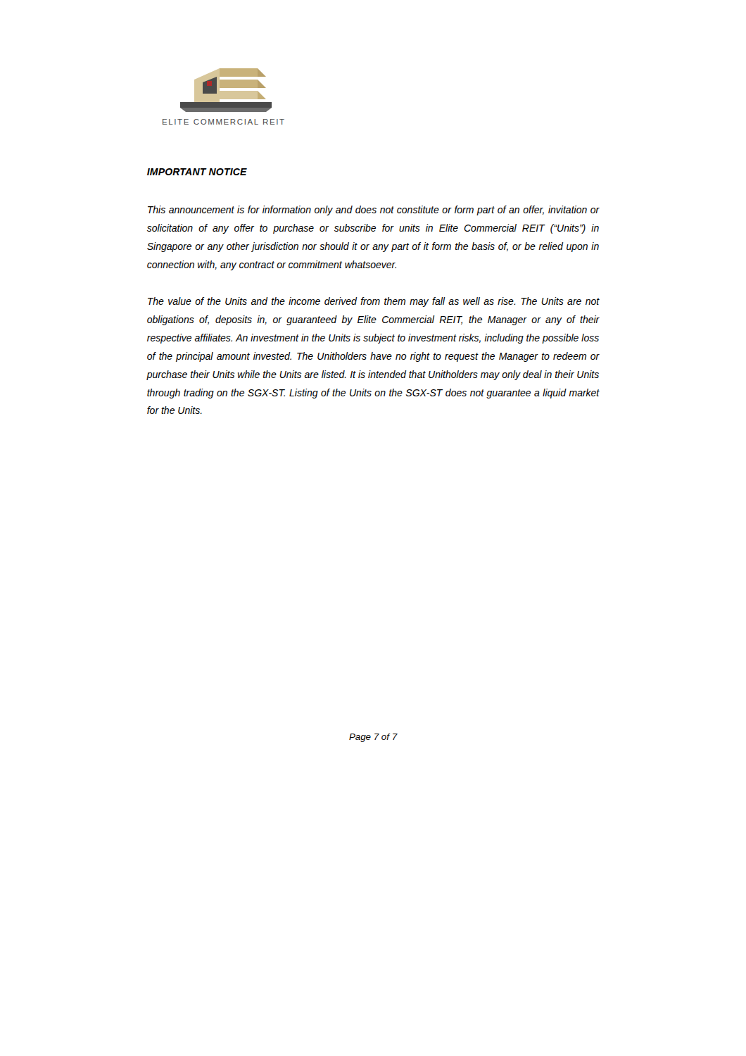ELITE COMMERCIAL REIT
IMPORTANT NOTICE
This announcement is for information only and does not constitute or form part of an offer, invitation or solicitation of any offer to purchase or subscribe for units in Elite Commercial REIT (“Units”) in Singapore or any other jurisdiction nor should it or any part of it form the basis of, or be relied upon in connection with, any contract or commitment whatsoever.
The value of the Units and the income derived from them may fall as well as rise. The Units are not obligations of, deposits in, or guaranteed by Elite Commercial REIT, the Manager or any of their respective affiliates. An investment in the Units is subject to investment risks, including the possible loss of the principal amount invested. The Unitholders have no right to request the Manager to redeem or purchase their Units while the Units are listed. It is intended that Unitholders may only deal in their Units through trading on the SGX-ST. Listing of the Units on the SGX-ST does not guarantee a liquid market for the Units.
Page 7 of 7